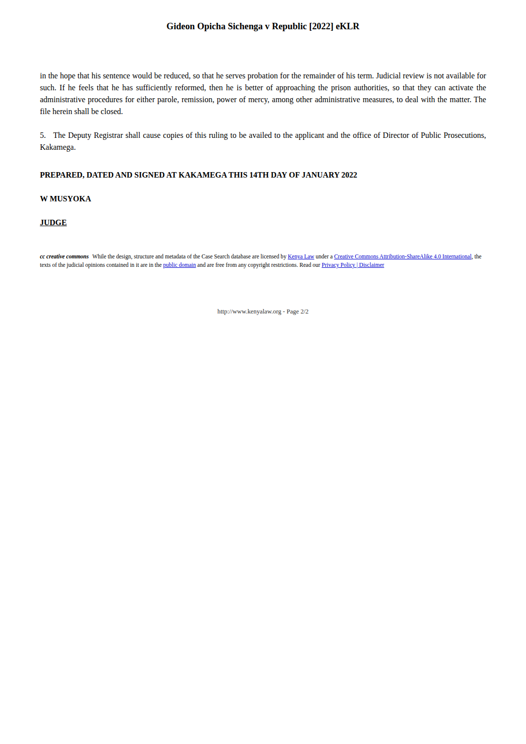Gideon Opicha Sichenga v Republic [2022] eKLR
in the hope that his sentence would be reduced, so that he serves probation for the remainder of his term. Judicial review is not available for such. If he feels that he has sufficiently reformed, then he is better of approaching the prison authorities, so that they can activate the administrative procedures for either parole, remission, power of mercy, among other administrative measures, to deal with the matter. The file herein shall be closed.
5. The Deputy Registrar shall cause copies of this ruling to be availed to the applicant and the office of Director of Public Prosecutions, Kakamega.
PREPARED, DATED AND SIGNED AT KAKAMEGA THIS 14TH DAY OF JANUARY 2022
W MUSYOKA
JUDGE
cc creative commons While the design, structure and metadata of the Case Search database are licensed by Kenya Law under a Creative Commons Attribution-ShareAlike 4.0 International, the texts of the judicial opinions contained in it are in the public domain and are free from any copyright restrictions. Read our Privacy Policy | Disclaimer
http://www.kenyalaw.org - Page 2/2